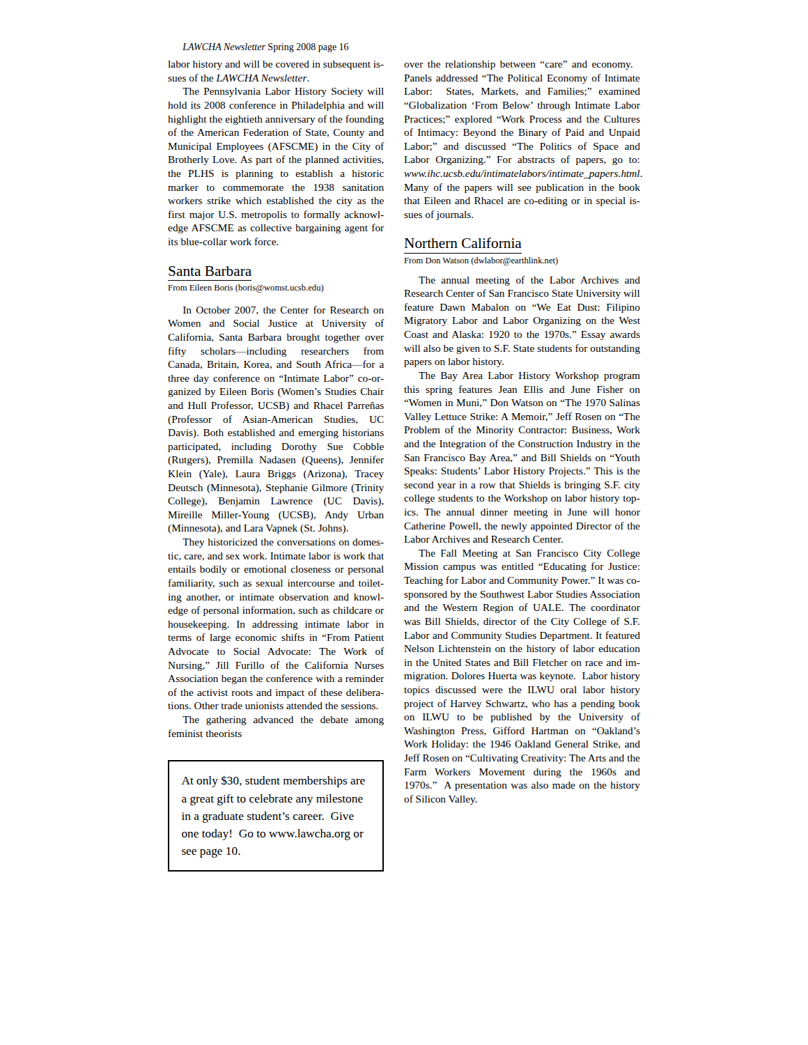LAWCHA Newsletter Spring 2008 page 16
labor history and will be covered in subsequent issues of the LAWCHA Newsletter.
The Pennsylvania Labor History Society will hold its 2008 conference in Philadelphia and will highlight the eightieth anniversary of the founding of the American Federation of State, County and Municipal Employees (AFSCME) in the City of Brotherly Love. As part of the planned activities, the PLHS is planning to establish a historic marker to commemorate the 1938 sanitation workers strike which established the city as the first major U.S. metropolis to formally acknowledge AFSCME as collective bargaining agent for its blue-collar work force.
Santa Barbara
From Eileen Boris (boris@womst.ucsb.edu)
In October 2007, the Center for Research on Women and Social Justice at University of California, Santa Barbara brought together over fifty scholars—including researchers from Canada, Britain, Korea, and South Africa—for a three day conference on “Intimate Labor” co-organized by Eileen Boris (Women’s Studies Chair and Hull Professor, UCSB) and Rhacel Parreñas (Professor of Asian-American Studies, UC Davis). Both established and emerging historians participated, including Dorothy Sue Cobble (Rutgers), Premilla Nadasen (Queens), Jennifer Klein (Yale), Laura Briggs (Arizona), Tracey Deutsch (Minnesota), Stephanie Gilmore (Trinity College), Benjamin Lawrence (UC Davis), Mireille Miller-Young (UCSB), Andy Urban (Minnesota), and Lara Vapnek (St. Johns).
They historicized the conversations on domestic, care, and sex work. Intimate labor is work that entails bodily or emotional closeness or personal familiarity, such as sexual intercourse and toileting another, or intimate observation and knowledge of personal information, such as childcare or housekeeping. In addressing intimate labor in terms of large economic shifts in “From Patient Advocate to Social Advocate: The Work of Nursing,” Jill Furillo of the California Nurses Association began the conference with a reminder of the activist roots and impact of these deliberations. Other trade unionists attended the sessions.
The gathering advanced the debate among feminist theorists
At only $30, student memberships are a great gift to celebrate any milestone in a graduate student’s career. Give one today! Go to www.lawcha.org or see page 10.
over the relationship between “care” and economy. Panels addressed “The Political Economy of Intimate Labor: States, Markets, and Families;” examined “Globalization ‘From Below’ through Intimate Labor Practices;” explored “Work Process and the Cultures of Intimacy: Beyond the Binary of Paid and Unpaid Labor;” and discussed “The Politics of Space and Labor Organizing.” For abstracts of papers, go to: www.ihc.ucsb.edu/intimatelabors/intimate_papers.html. Many of the papers will see publication in the book that Eileen and Rhacel are co-editing or in special issues of journals.
Northern California
From Don Watson (dwlabor@earthlink.net)
The annual meeting of the Labor Archives and Research Center of San Francisco State University will feature Dawn Mabalon on “We Eat Dust: Filipino Migratory Labor and Labor Organizing on the West Coast and Alaska: 1920 to the 1970s.” Essay awards will also be given to S.F. State students for outstanding papers on labor history.
The Bay Area Labor History Workshop program this spring features Jean Ellis and June Fisher on “Women in Muni,” Don Watson on “The 1970 Salinas Valley Lettuce Strike: A Memoir,” Jeff Rosen on “The Problem of the Minority Contractor: Business, Work and the Integration of the Construction Industry in the San Francisco Bay Area,” and Bill Shields on “Youth Speaks: Students’ Labor History Projects.” This is the second year in a row that Shields is bringing S.F. city college students to the Workshop on labor history topics. The annual dinner meeting in June will honor Catherine Powell, the newly appointed Director of the Labor Archives and Research Center.
The Fall Meeting at San Francisco City College Mission campus was entitled “Educating for Justice: Teaching for Labor and Community Power.” It was co-sponsored by the Southwest Labor Studies Association and the Western Region of UALE. The coordinator was Bill Shields, director of the City College of S.F. Labor and Community Studies Department. It featured Nelson Lichtenstein on the history of labor education in the United States and Bill Fletcher on race and immigration. Dolores Huerta was keynote. Labor history topics discussed were the ILWU oral labor history project of Harvey Schwartz, who has a pending book on ILWU to be published by the University of Washington Press, Gifford Hartman on “Oakland’s Work Holiday: the 1946 Oakland General Strike, and Jeff Rosen on “Cultivating Creativity: The Arts and the Farm Workers Movement during the 1960s and 1970s.” A presentation was also made on the history of Silicon Valley.